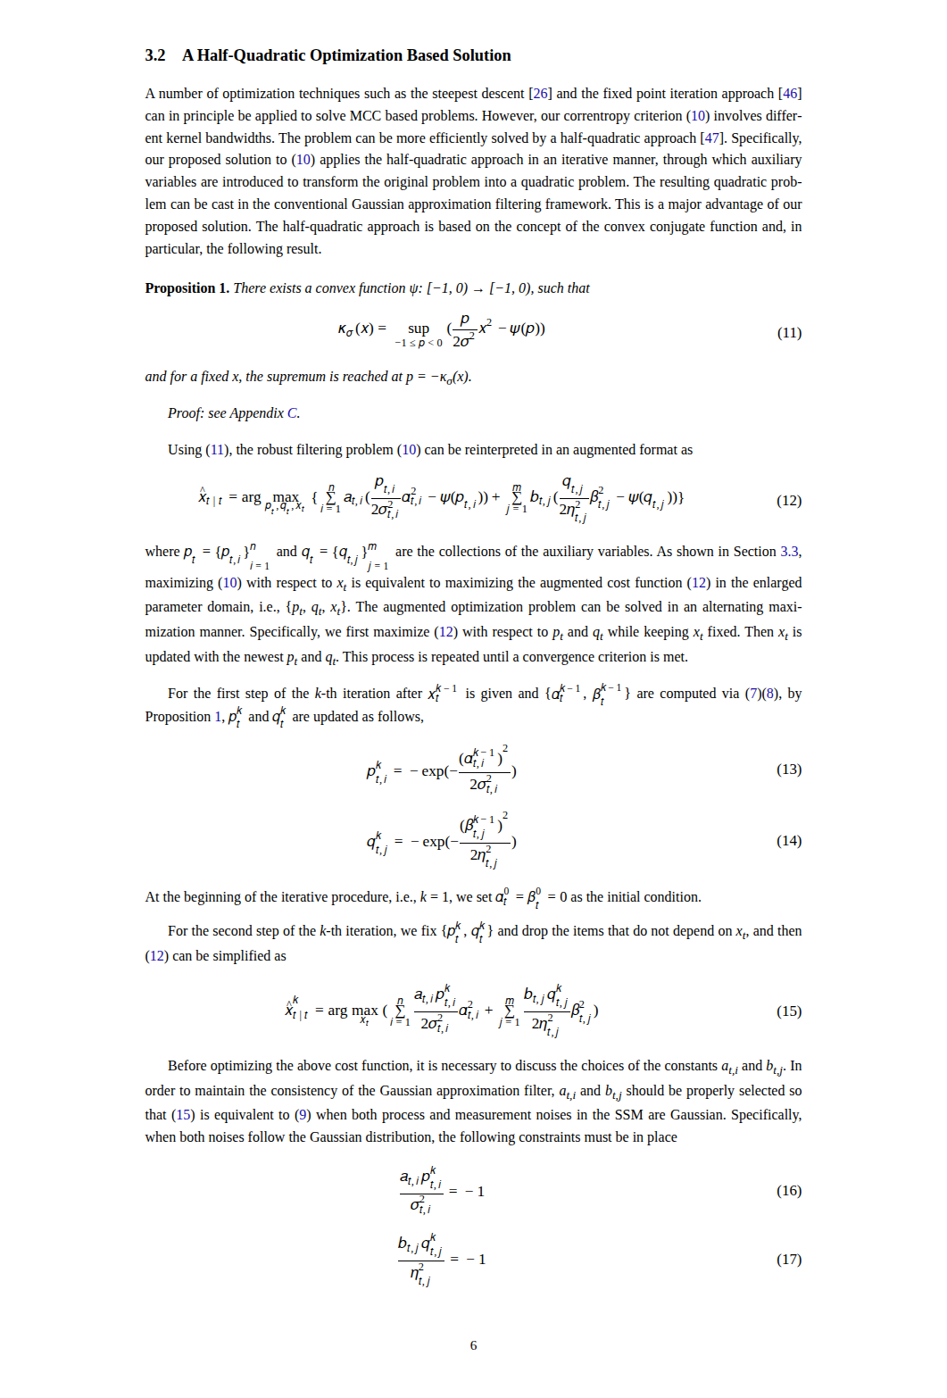3.2 A Half-Quadratic Optimization Based Solution
A number of optimization techniques such as the steepest descent [26] and the fixed point iteration approach [46] can in principle be applied to solve MCC based problems. However, our correntropy criterion (10) involves different kernel bandwidths. The problem can be more efficiently solved by a half-quadratic approach [47]. Specifically, our proposed solution to (10) applies the half-quadratic approach in an iterative manner, through which auxiliary variables are introduced to transform the original problem into a quadratic problem. The resulting quadratic problem can be cast in the conventional Gaussian approximation filtering framework. This is a major advantage of our proposed solution. The half-quadratic approach is based on the concept of the convex conjugate function and, in particular, the following result.
Proposition 1. There exists a convex function ψ: [−1, 0) → [−1, 0), such that
κσ (x) = sup −1≤p<0 ( p2σ2 x2 − ψ(p) )
(11)
and for a fixed x, the supremum is reached at p = −κσ(x).
Proof: see Appendix C.
Using (11), the robust filtering problem (10) can be reinterpreted in an augmented format as
x^t|t = arg max pt,qt,xt { ∑ i=1 n at,i ( pt,i 2σt,i2 αt,i2 − ψ(pt,i) ) + ∑ j=1 m bt,j ( qt,j 2ηt,j2 βt,j2 − ψ(qt,j) ) }
(12)
where pt={pt,i}i=1n and qt={qt,j}j=1m are the collections of the auxiliary variables. As shown in Section 3.3, maximizing (10) with respect to xt is equivalent to maximizing the augmented cost function (12) in the enlarged parameter domain, i.e., {pt, qt, xt}. The augmented optimization problem can be solved in an alternating maximization manner. Specifically, we first maximize (12) with respect to pt and qt while keeping xt fixed. Then xt is updated with the newest pt and qt. This process is repeated until a convergence criterion is met.
For the first step of the k-th iteration after xtk−1 is given and {αtk−1, βtk−1} are computed via (7)(8), by Proposition 1, ptk and qtk are updated as follows,
pt,ik = − exp ( − (αt,ik−1)2 2σt,i2 )
(13)
qt,jk = − exp ( − (βt,jk−1)2 2ηt,j2 )
(14)
At the beginning of the iterative procedure, i.e., k = 1, we set αt0=βt0=0 as the initial condition.
For the second step of the k-th iteration, we fix {ptk, qtk} and drop the items that do not depend on xt, and then (12) can be simplified as
x^t|tk = arg max xt ( ∑ i=1 n at,ipt,ik 2σt,i2 αt,i2 + ∑ j=1 m bt,jqt,jk 2ηt,j2 βt,j2 )
(15)
Before optimizing the above cost function, it is necessary to discuss the choices of the constants at,i and bt,j. In order to maintain the consistency of the Gaussian approximation filter, at,i and bt,j should be properly selected so that (15) is equivalent to (9) when both process and measurement noises in the SSM are Gaussian. Specifically, when both noises follow the Gaussian distribution, the following constraints must be in place
at,ipt,ik σt,i2 = −1
(16)
bt,jqt,jk ηt,j2 = −1
(17)
6